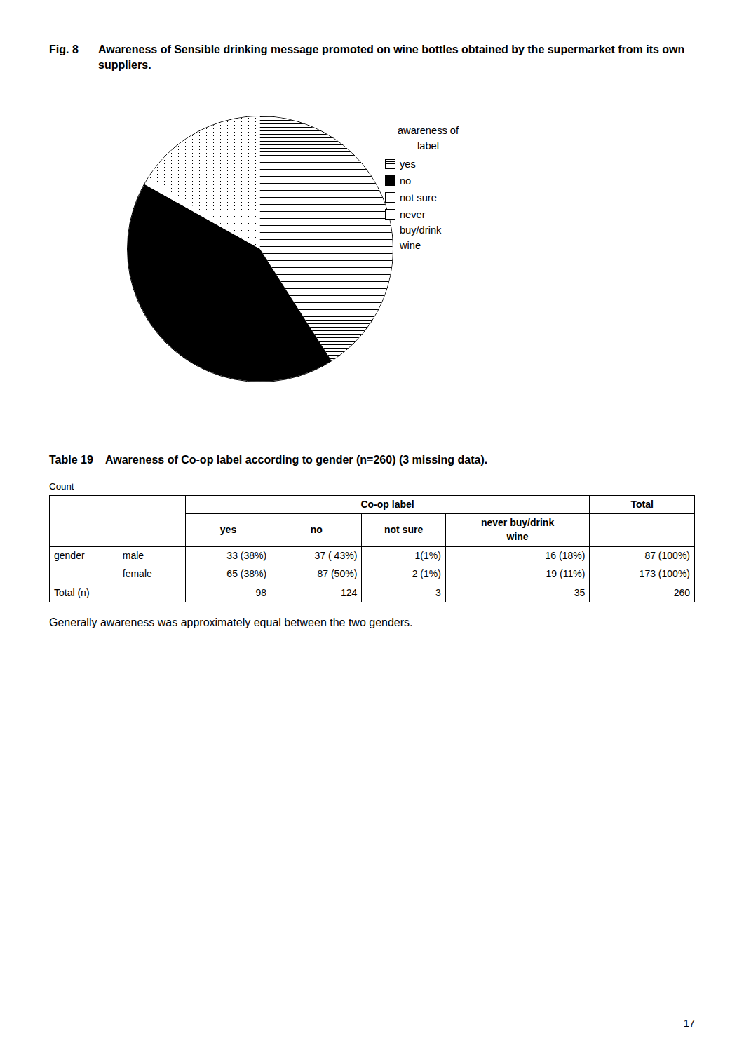Fig. 8 Awareness of Sensible drinking message promoted on wine bottles obtained by the supermarket from its own suppliers.
awareness of
label
yes
no
not sure
never buy/drink wine
Table 19 Awareness of Co-op label according to gender (n=260) (3 missing data).
Count
| | Co-op label | Total |
| | yes | no | not sure | never buy/drink wine | |
| gender | male | 33 (38%) | 37 ( 43%) | 1(1%) | 16 (18%) | 87 (100%) |
| | female | 65 (38%) | 87 (50%) | 2 (1%) | 19 (11%) | 173 (100%) |
| Total (n) | 98 | 124 | 3 | 35 | 260 |
Generally awareness was approximately equal between the two genders.
17